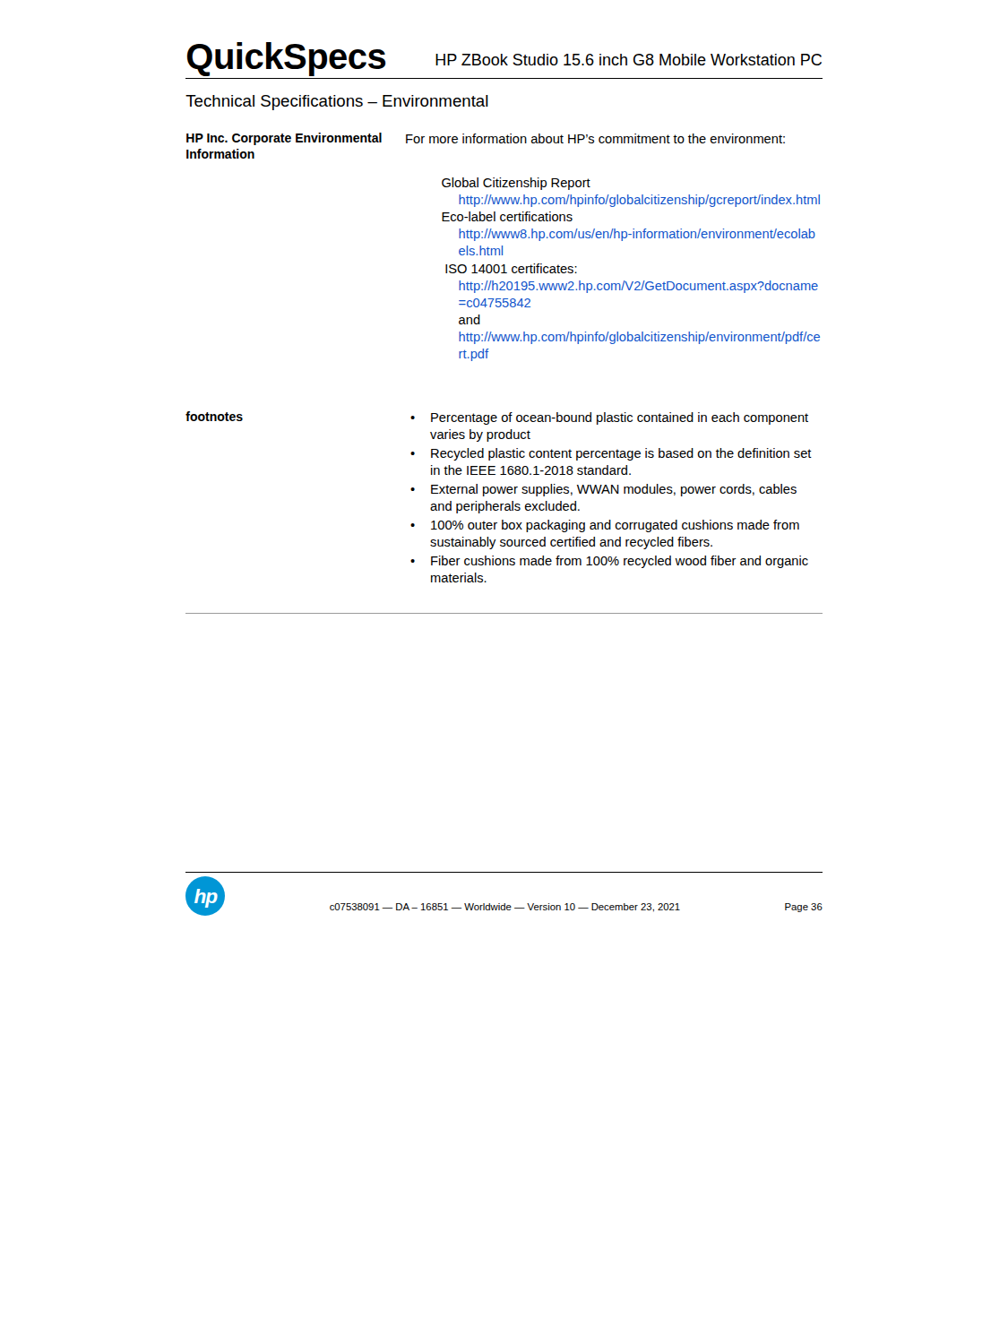QuickSpecs
HP ZBook Studio 15.6 inch G8 Mobile Workstation PC
Technical Specifications – Environmental
HP Inc. Corporate Environmental Information
For more information about HP’s commitment to the environment:
Global Citizenship Report
http://www.hp.com/hpinfo/globalcitizenship/gcreport/index.html
Eco-label certifications
http://www8.hp.com/us/en/hp-information/environment/ecolabels.html
ISO 14001 certificates:
http://h20195.www2.hp.com/V2/GetDocument.aspx?docname=c04755842
and
http://www.hp.com/hpinfo/globalcitizenship/environment/pdf/cert.pdf
footnotes
Percentage of ocean-bound plastic contained in each component varies by product
Recycled plastic content percentage is based on the definition set in the IEEE 1680.1-2018 standard.
External power supplies, WWAN modules, power cords, cables and peripherals excluded.
100% outer box packaging and corrugated cushions made from sustainably sourced certified and recycled fibers.
Fiber cushions made from 100% recycled wood fiber and organic materials.
hp
c07538091 — DA – 16851 — Worldwide — Version 10 — December 23, 2021
Page 36